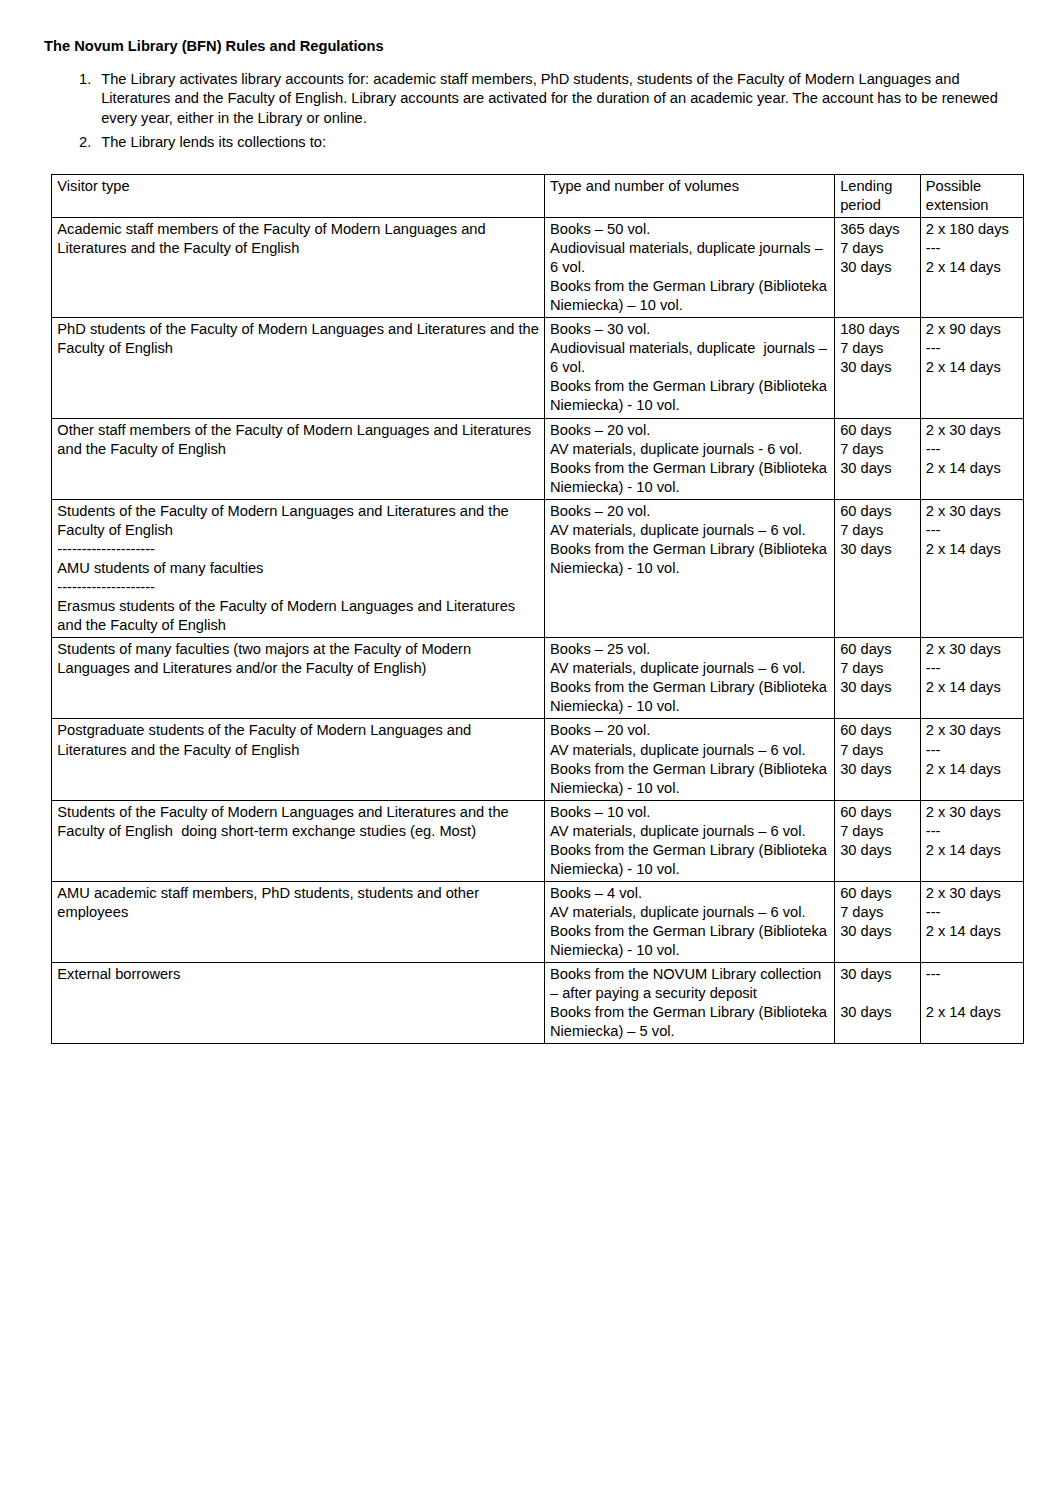The Novum Library (BFN) Rules and Regulations
The Library activates library accounts for: academic staff members, PhD students, students of the Faculty of Modern Languages and Literatures and the Faculty of English. Library accounts are activated for the duration of an academic year. The account has to be renewed every year, either in the Library or online.
The Library lends its collections to:
| Visitor type | Type and number of volumes | Lending period | Possible extension |
| --- | --- | --- | --- |
| Academic staff members of the Faculty of Modern Languages and Literatures and the Faculty of English | Books – 50 vol. Audiovisual materials, duplicate journals – 6 vol. Books from the German Library (Biblioteka Niemiecka) – 10 vol. | 365 days 7 days 30 days | 2 x 180 days --- 2 x 14 days |
| PhD students of the Faculty of Modern Languages and Literatures and the Faculty of English | Books – 30 vol. Audiovisual materials, duplicate journals – 6 vol. Books from the German Library (Biblioteka Niemiecka) - 10 vol. | 180 days 7 days 30 days | 2 x 90 days --- 2 x 14 days |
| Other staff members of the Faculty of Modern Languages and Literatures and the Faculty of English | Books – 20 vol. AV materials, duplicate journals - 6 vol. Books from the German Library (Biblioteka Niemiecka) - 10 vol. | 60 days 7 days 30 days | 2 x 30 days --- 2 x 14 days |
| Students of the Faculty of Modern Languages and Literatures and the Faculty of English -------------------- AMU students of many faculties -------------------- Erasmus students of the Faculty of Modern Languages and Literatures and the Faculty of English | Books – 20 vol. AV materials, duplicate journals – 6 vol. Books from the German Library (Biblioteka Niemiecka) - 10 vol. | 60 days 7 days 30 days | 2 x 30 days --- 2 x 14 days |
| Students of many faculties (two majors at the Faculty of Modern Languages and Literatures and/or the Faculty of English) | Books – 25 vol. AV materials, duplicate journals – 6 vol. Books from the German Library (Biblioteka Niemiecka) - 10 vol. | 60 days 7 days 30 days | 2 x 30 days --- 2 x 14 days |
| Postgraduate students of the Faculty of Modern Languages and Literatures and the Faculty of English | Books – 20 vol. AV materials, duplicate journals – 6 vol. Books from the German Library (Biblioteka Niemiecka) - 10 vol. | 60 days 7 days 30 days | 2 x 30 days --- 2 x 14 days |
| Students of the Faculty of Modern Languages and Literatures and the Faculty of English doing short-term exchange studies (eg. Most) | Books – 10 vol. AV materials, duplicate journals – 6 vol. Books from the German Library (Biblioteka Niemiecka) - 10 vol. | 60 days 7 days 30 days | 2 x 30 days --- 2 x 14 days |
| AMU academic staff members, PhD students, students and other employees | Books – 4 vol. AV materials, duplicate journals – 6 vol. Books from the German Library (Biblioteka Niemiecka) - 10 vol. | 60 days 7 days 30 days | 2 x 30 days --- 2 x 14 days |
| External borrowers | Books from the NOVUM Library collection – after paying a security deposit Books from the German Library (Biblioteka Niemiecka) – 5 vol. | 30 days 30 days | --- 2 x 14 days |